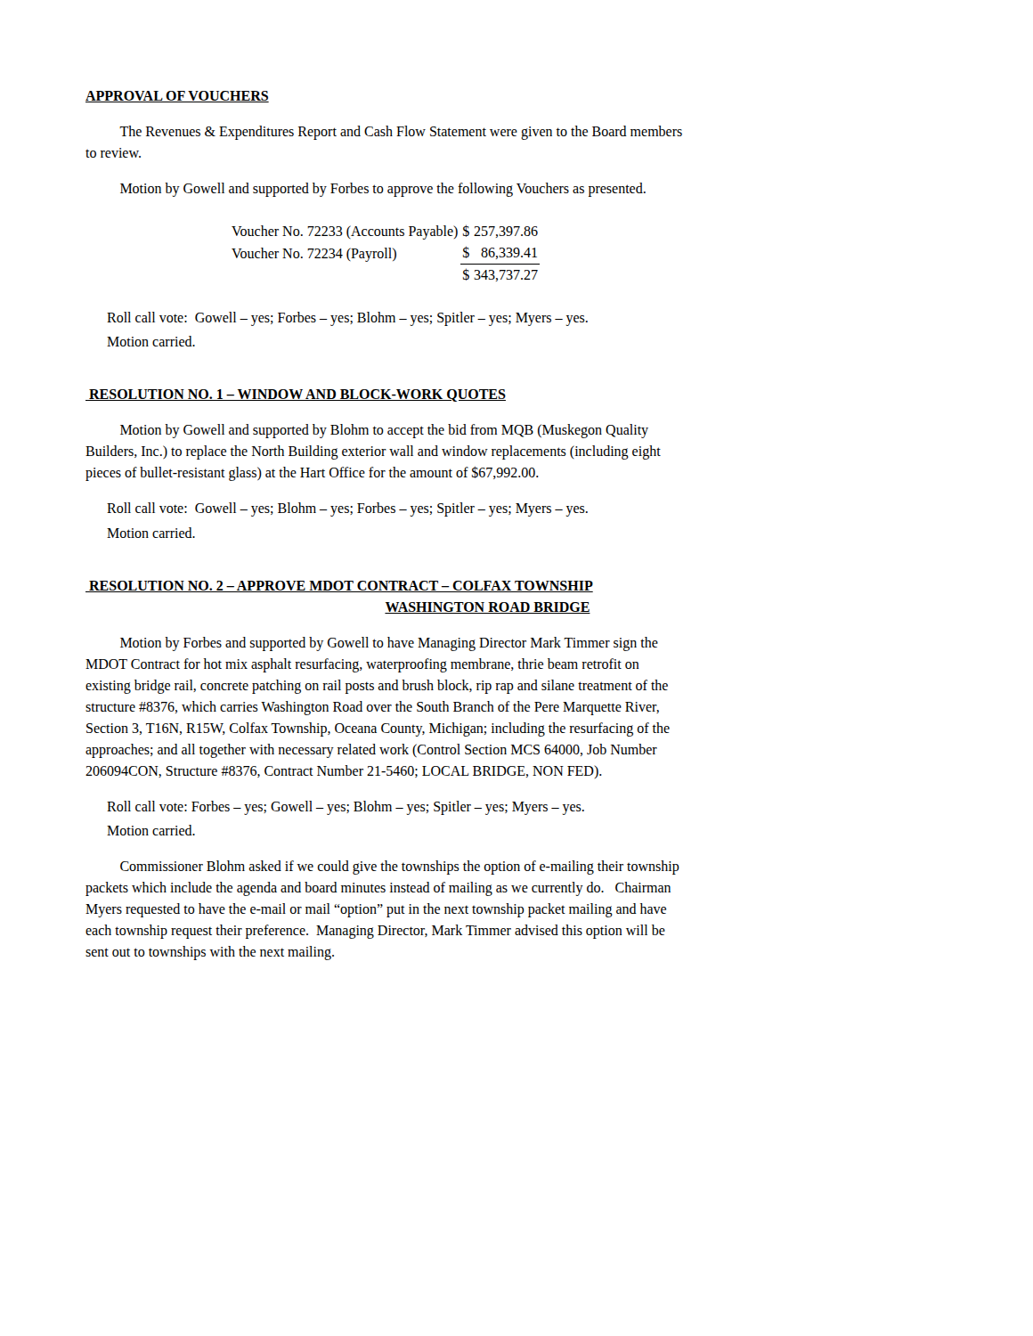APPROVAL OF VOUCHERS
The Revenues & Expenditures Report and Cash Flow Statement were given to the Board members to review.
Motion by Gowell and supported by Forbes to approve the following Vouchers as presented.
| Voucher No. 72233 (Accounts Payable) | $ | 257,397.86 |
| Voucher No. 72234 (Payroll) | $ | 86,339.41 |
| | $ | 343,737.27 |
Roll call vote: Gowell – yes; Forbes – yes; Blohm – yes; Spitler – yes; Myers – yes.
Motion carried.
RESOLUTION NO. 1 – WINDOW AND BLOCK-WORK QUOTES
Motion by Gowell and supported by Blohm to accept the bid from MQB (Muskegon Quality Builders, Inc.) to replace the North Building exterior wall and window replacements (including eight pieces of bullet-resistant glass) at the Hart Office for the amount of $67,992.00.
Roll call vote: Gowell – yes; Blohm – yes; Forbes – yes; Spitler – yes; Myers – yes.
Motion carried.
RESOLUTION NO. 2 – APPROVE MDOT CONTRACT – COLFAX TOWNSHIP WASHINGTON ROAD BRIDGE
Motion by Forbes and supported by Gowell to have Managing Director Mark Timmer sign the MDOT Contract for hot mix asphalt resurfacing, waterproofing membrane, thrie beam retrofit on existing bridge rail, concrete patching on rail posts and brush block, rip rap and silane treatment of the structure #8376, which carries Washington Road over the South Branch of the Pere Marquette River, Section 3, T16N, R15W, Colfax Township, Oceana County, Michigan; including the resurfacing of the approaches; and all together with necessary related work (Control Section MCS 64000, Job Number 206094CON, Structure #8376, Contract Number 21-5460; LOCAL BRIDGE, NON FED).
Roll call vote: Forbes – yes; Gowell – yes; Blohm – yes; Spitler – yes; Myers – yes.
Motion carried.
Commissioner Blohm asked if we could give the townships the option of e-mailing their township packets which include the agenda and board minutes instead of mailing as we currently do. Chairman Myers requested to have the e-mail or mail “option” put in the next township packet mailing and have each township request their preference. Managing Director, Mark Timmer advised this option will be sent out to townships with the next mailing.